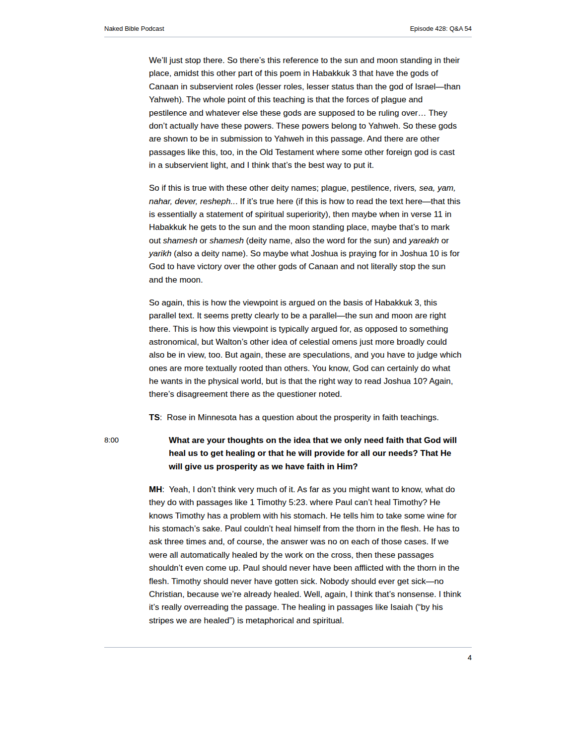Naked Bible Podcast Episode 428: Q&A 54
We’ll just stop there. So there’s this reference to the sun and moon standing in their place, amidst this other part of this poem in Habakkuk 3 that have the gods of Canaan in subservient roles (lesser roles, lesser status than the god of Israel—than Yahweh). The whole point of this teaching is that the forces of plague and pestilence and whatever else these gods are supposed to be ruling over… They don’t actually have these powers. These powers belong to Yahweh. So these gods are shown to be in submission to Yahweh in this passage. And there are other passages like this, too, in the Old Testament where some other foreign god is cast in a subservient light, and I think that’s the best way to put it.
So if this is true with these other deity names; plague, pestilence, rivers, sea, yam, nahar, dever, resheph... If it’s true here (if this is how to read the text here—that this is essentially a statement of spiritual superiority), then maybe when in verse 11 in Habakkuk he gets to the sun and the moon standing place, maybe that’s to mark out shamesh or shamesh (deity name, also the word for the sun) and yareakh or yarikh (also a deity name). So maybe what Joshua is praying for in Joshua 10 is for God to have victory over the other gods of Canaan and not literally stop the sun and the moon.
So again, this is how the viewpoint is argued on the basis of Habakkuk 3, this parallel text. It seems pretty clearly to be a parallel—the sun and moon are right there. This is how this viewpoint is typically argued for, as opposed to something astronomical, but Walton’s other idea of celestial omens just more broadly could also be in view, too. But again, these are speculations, and you have to judge which ones are more textually rooted than others. You know, God can certainly do what he wants in the physical world, but is that the right way to read Joshua 10? Again, there’s disagreement there as the questioner noted.
TS: Rose in Minnesota has a question about the prosperity in faith teachings.
8:00
What are your thoughts on the idea that we only need faith that God will heal us to get healing or that he will provide for all our needs? That He will give us prosperity as we have faith in Him?
MH: Yeah, I don’t think very much of it. As far as you might want to know, what do they do with passages like 1 Timothy 5:23. where Paul can’t heal Timothy? He knows Timothy has a problem with his stomach. He tells him to take some wine for his stomach’s sake. Paul couldn’t heal himself from the thorn in the flesh. He has to ask three times and, of course, the answer was no on each of those cases. If we were all automatically healed by the work on the cross, then these passages shouldn’t even come up. Paul should never have been afflicted with the thorn in the flesh. Timothy should never have gotten sick. Nobody should ever get sick—no Christian, because we’re already healed. Well, again, I think that’s nonsense. I think it’s really overreading the passage. The healing in passages like Isaiah (“by his stripes we are healed”) is metaphorical and spiritual.
4